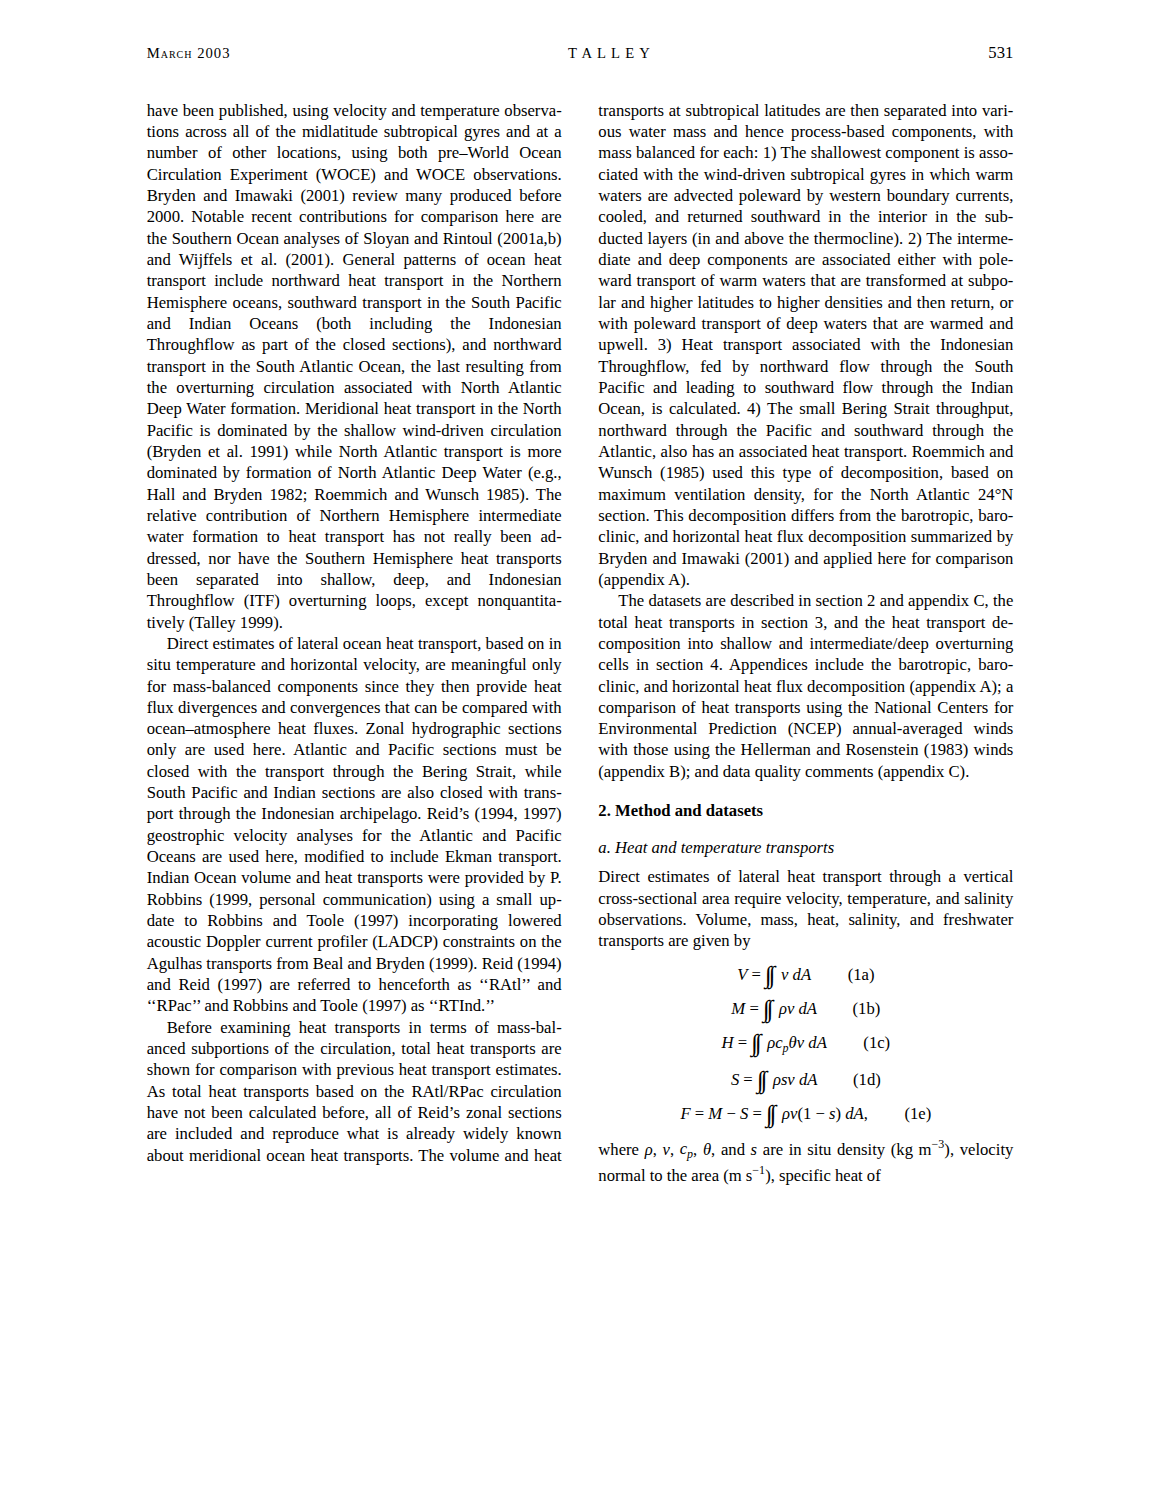March 2003 T A L L E Y 531
have been published, using velocity and temperature observations across all of the midlatitude subtropical gyres and at a number of other locations, using both pre–World Ocean Circulation Experiment (WOCE) and WOCE observations. Bryden and Imawaki (2001) review many produced before 2000. Notable recent contributions for comparison here are the Southern Ocean analyses of Sloyan and Rintoul (2001a,b) and Wijffels et al. (2001). General patterns of ocean heat transport include northward heat transport in the Northern Hemisphere oceans, southward transport in the South Pacific and Indian Oceans (both including the Indonesian Throughflow as part of the closed sections), and northward transport in the South Atlantic Ocean, the last resulting from the overturning circulation associated with North Atlantic Deep Water formation. Meridional heat transport in the North Pacific is dominated by the shallow wind-driven circulation (Bryden et al. 1991) while North Atlantic transport is more dominated by formation of North Atlantic Deep Water (e.g., Hall and Bryden 1982; Roemmich and Wunsch 1985). The relative contribution of Northern Hemisphere intermediate water formation to heat transport has not really been addressed, nor have the Southern Hemisphere heat transports been separated into shallow, deep, and Indonesian Throughflow (ITF) overturning loops, except nonquantitatively (Talley 1999).
Direct estimates of lateral ocean heat transport, based on in situ temperature and horizontal velocity, are meaningful only for mass-balanced components since they then provide heat flux divergences and convergences that can be compared with ocean–atmosphere heat fluxes. Zonal hydrographic sections only are used here. Atlantic and Pacific sections must be closed with the transport through the Bering Strait, while South Pacific and Indian sections are also closed with transport through the Indonesian archipelago. Reid’s (1994, 1997) geostrophic velocity analyses for the Atlantic and Pacific Oceans are used here, modified to include Ekman transport. Indian Ocean volume and heat transports were provided by P. Robbins (1999, personal communication) using a small update to Robbins and Toole (1997) incorporating lowered acoustic Doppler current profiler (LADCP) constraints on the Agulhas transports from Beal and Bryden (1999). Reid (1994) and Reid (1997) are referred to henceforth as ‘‘RAtl’’ and ‘‘RPac’’ and Robbins and Toole (1997) as ‘‘RTInd.’’
Before examining heat transports in terms of mass-balanced subportions of the circulation, total heat transports are shown for comparison with previous heat transport estimates. As total heat transports based on the RAtl/RPac circulation have not been calculated before, all of Reid’s zonal sections are included and reproduce what is already widely known about meridional ocean heat transports. The volume and heat transports at subtropical latitudes are then separated into various water mass and hence process-based components, with mass balanced for each: 1) The shallowest component is associated with the wind-driven subtropical gyres in which warm waters are advected poleward by western boundary currents, cooled, and returned southward in the interior in the subducted layers (in and above the thermocline). 2) The intermediate and deep components are associated either with poleward transport of warm waters that are transformed at subpolar and higher latitudes to higher densities and then return, or with poleward transport of deep waters that are warmed and upwell. 3) Heat transport associated with the Indonesian Throughflow, fed by northward flow through the South Pacific and leading to southward flow through the Indian Ocean, is calculated. 4) The small Bering Strait throughput, northward through the Pacific and southward through the Atlantic, also has an associated heat transport. Roemmich and Wunsch (1985) used this type of decomposition, based on maximum ventilation density, for the North Atlantic 24°N section. This decomposition differs from the barotropic, baroclinic, and horizontal heat flux decomposition summarized by Bryden and Imawaki (2001) and applied here for comparison (appendix A).
The datasets are described in section 2 and appendix C, the total heat transports in section 3, and the heat transport decomposition into shallow and intermediate/deep overturning cells in section 4. Appendices include the barotropic, baroclinic, and horizontal heat flux decomposition (appendix A); a comparison of heat transports using the National Centers for Environmental Prediction (NCEP) annual-averaged winds with those using the Hellerman and Rosenstein (1983) winds (appendix B); and data quality comments (appendix C).
2. Method and datasets
a. Heat and temperature transports
Direct estimates of lateral heat transport through a vertical cross-sectional area require velocity, temperature, and salinity observations. Volume, mass, heat, salinity, and freshwater transports are given by
V = ∫∫ v dA (1a)
M = ∫∫ ρv dA (1b)
H = ∫∫ ρcpθv dA (1c)
S = ∫∫ ρsv dA (1d)
F = M − S = ∫∫ ρv(1 − s) dA, (1e)
where ρ, v, cp, θ, and s are in situ density (kg m−3), velocity normal to the area (m s−1), specific heat of